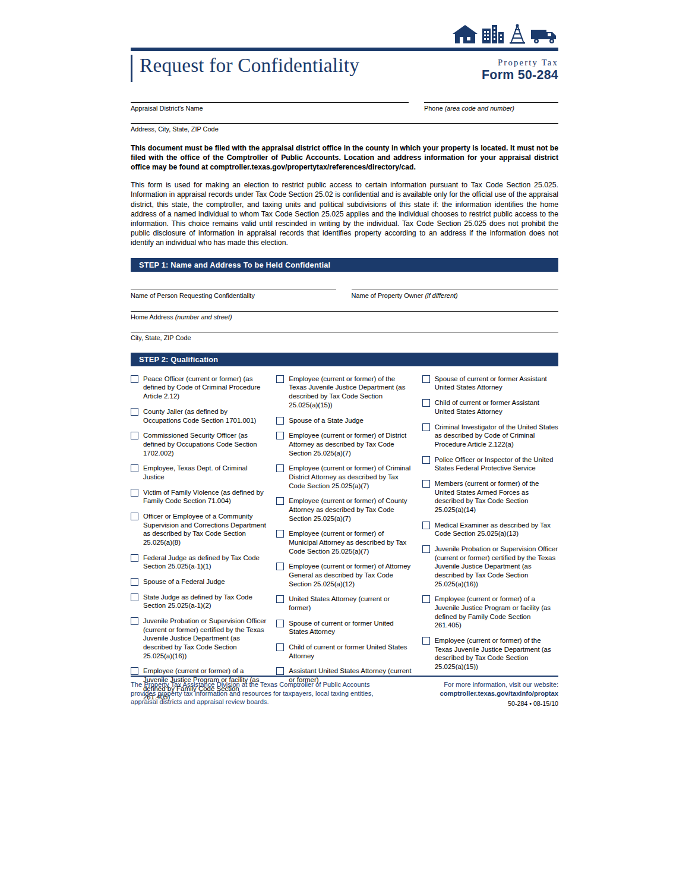Request for Confidentiality
Property Tax
Form 50-284
Appraisal District's Name
Phone (area code and number)
Address, City, State, ZIP Code
This document must be filed with the appraisal district office in the county in which your property is located. It must not be filed with the office of the Comptroller of Public Accounts. Location and address information for your appraisal district office may be found at comptroller.texas.gov/propertytax/references/directory/cad.
This form is used for making an election to restrict public access to certain information pursuant to Tax Code Section 25.025. Information in appraisal records under Tax Code Section 25.02 is confidential and is available only for the official use of the appraisal district, this state, the comptroller, and taxing units and political subdivisions of this state if: the information identifies the home address of a named individual to whom Tax Code Section 25.025 applies and the individual chooses to restrict public access to the information. This choice remains valid until rescinded in writing by the individual. Tax Code Section 25.025 does not prohibit the public disclosure of information in appraisal records that identifies property according to an address if the information does not identify an individual who has made this election.
STEP 1: Name and Address To be Held Confidential
Name of Person Requesting Confidentiality
Name of Property Owner (if different)
Home Address (number and street)
City, State, ZIP Code
STEP 2: Qualification
Peace Officer (current or former) (as defined by Code of Criminal Procedure Article 2.12)
County Jailer (as defined by Occupations Code Section 1701.001)
Commissioned Security Officer (as defined by Occupations Code Section 1702.002)
Employee, Texas Dept. of Criminal Justice
Victim of Family Violence (as defined by Family Code Section 71.004)
Officer or Employee of a Community Supervision and Corrections Department as described by Tax Code Section 25.025(a)(8)
Federal Judge as defined by Tax Code Section 25.025(a-1)(1)
Spouse of a Federal Judge
State Judge as defined by Tax Code Section 25.025(a-1)(2)
Juvenile Probation or Supervision Officer (current or former) certified by the Texas Juvenile Justice Department (as described by Tax Code Section 25.025(a)(16))
Employee (current or former) of a Juvenile Justice Program or facility (as defined by Family Code Section 261.405)
Employee (current or former) of the Texas Juvenile Justice Department (as described by Tax Code Section 25.025(a)(15))
Spouse of a State Judge
Employee (current or former) of District Attorney as described by Tax Code Section 25.025(a)(7)
Employee (current or former) of Criminal District Attorney as described by Tax Code Section 25.025(a)(7)
Employee (current or former) of County Attorney as described by Tax Code Section 25.025(a)(7)
Employee (current or former) of Municipal Attorney as described by Tax Code Section 25.025(a)(7)
Employee (current or former) of Attorney General as described by Tax Code Section 25.025(a)(12)
United States Attorney (current or former)
Spouse of current or former United States Attorney
Child of current or former United States Attorney
Assistant United States Attorney (current or former)
Spouse of current or former Assistant United States Attorney
Child of current or former Assistant United States Attorney
Criminal Investigator of the United States as described by Code of Criminal Procedure Article 2.122(a)
Police Officer or Inspector of the United States Federal Protective Service
Members (current or former) of the United States Armed Forces as described by Tax Code Section 25.025(a)(14)
Medical Examiner as described by Tax Code Section 25.025(a)(13)
Juvenile Probation or Supervision Officer (current or former) certified by the Texas Juvenile Justice Department (as described by Tax Code Section 25.025(a)(16))
Employee (current or former) of a Juvenile Justice Program or facility (as defined by Family Code Section 261.405)
Employee (current or former) of the Texas Juvenile Justice Department (as described by Tax Code Section 25.025(a)(15))
The Property Tax Assistance Division at the Texas Comptroller of Public Accounts provides property tax information and resources for taxpayers, local taxing entities, appraisal districts and appraisal review boards.
For more information, visit our website:
comptroller.texas.gov/taxinfo/proptax
50-284 • 08-15/10